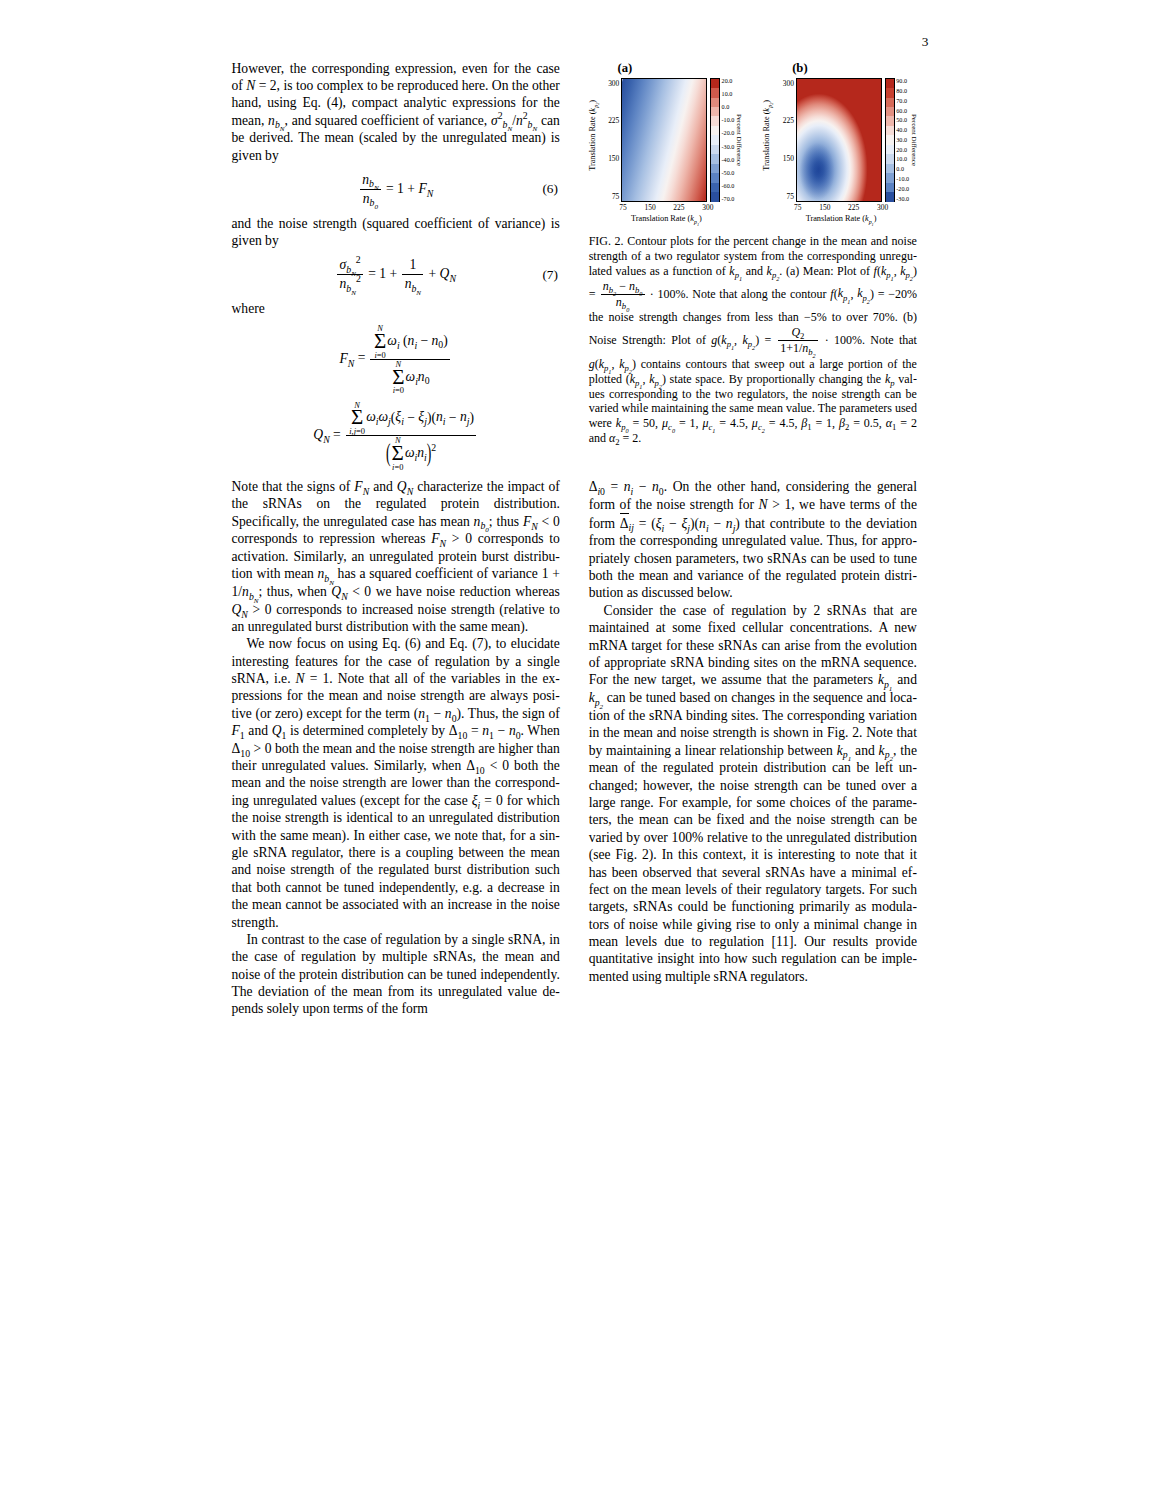3
However, the corresponding expression, even for the case of N = 2, is too complex to be reproduced here. On the other hand, using Eq. (4), compact analytic expressions for the mean, nbN, and squared coefficient of variance, σ2bN/n2bN can be derived. The mean (scaled by the unregulated mean) is given by
nbN nb0 = 1 + FN (6)
and the noise strength (squared coefficient of variance) is given by
σbN2 nbN2 = 1 + 1 nbN + QN (7)
where
FN = NΣi=0 ωi (ni − n0) NΣi=0 ωin0
QN = NΣi,j=0 ωiωj(ξi − ξj)(ni − nj) (NΣi=0 ωini)2
Note that the signs of FN and QN characterize the impact of the sRNAs on the regulated protein distribution. Specifically, the unregulated case has mean nb0; thus FN < 0 corresponds to repression whereas FN > 0 corresponds to activation. Similarly, an unregulated protein burst distribution with mean nbN has a squared coefficient of variance 1 + 1/nbN; thus, when QN < 0 we have noise reduction whereas QN > 0 corresponds to increased noise strength (relative to an unregulated burst distribution with the same mean).
We now focus on using Eq. (6) and Eq. (7), to elucidate interesting features for the case of regulation by a single sRNA, i.e. N = 1. Note that all of the variables in the expressions for the mean and noise strength are always positive (or zero) except for the term (n1 − n0). Thus, the sign of F1 and Q1 is determined completely by Δ10 = n1 − n0. When Δ10 > 0 both the mean and the noise strength are higher than their unregulated values. Similarly, when Δ10 < 0 both the mean and the noise strength are lower than the corresponding unregulated values (except for the case ξi = 0 for which the noise strength is identical to an unregulated distribution with the same mean). In either case, we note that, for a single sRNA regulator, there is a coupling between the mean and noise strength of the regulated burst distribution such that both cannot be tuned independently, e.g. a decrease in the mean cannot be associated with an increase in the noise strength.
In contrast to the case of regulation by a single sRNA, in the case of regulation by multiple sRNAs, the mean and noise of the protein distribution can be tuned independently. The deviation of the mean from its unregulated value depends solely upon terms of the form
(a)
Translation Rate (kp2)
30022515075
20.010.00.0-10.0-20.0-30.0-40.0-50.0-60.0-70.0
Percent Difference
75150225300
Translation Rate (kp1)
(b)
Translation Rate (kp2)
30022515075
90.080.070.060.050.040.030.020.010.00.0-10.0-20.0-30.0
Percent Difference
75150225300
Translation Rate (kp1)
FIG. 2. Contour plots for the percent change in the mean and noise strength of a two regulator system from the corresponding unregulated values as a function of kp1 and kp2. (a) Mean: Plot of f(kp1, kp2) = nb2 − nb0 nb0 · 100%. Note that along the contour f(kp1, kp2) = −20% the noise strength changes from less than −5% to over 70%. (b) Noise Strength: Plot of g(kp1, kp2) = Q21+1/nb2 · 100%. Note that g(kp1, kp2) contains contours that sweep out a large portion of the plotted (kp1, kp2) state space. By proportionally changing the kp values corresponding to the two regulators, the noise strength can be varied while maintaining the same mean value. The parameters used were kp0 = 50, μc0 = 1, μc1 = 4.5, μc2 = 4.5, β1 = 1, β2 = 0.5, α1 = 2 and α2 = 2.
Δi0 = ni − n0. On the other hand, considering the general form of the noise strength for N > 1, we have terms of the form Δij = (ξi − ξj)(ni − nj) that contribute to the deviation from the corresponding unregulated value. Thus, for appropriately chosen parameters, two sRNAs can be used to tune both the mean and variance of the regulated protein distribution as discussed below.
Consider the case of regulation by 2 sRNAs that are maintained at some fixed cellular concentrations. A new mRNA target for these sRNAs can arise from the evolution of appropriate sRNA binding sites on the mRNA sequence. For the new target, we assume that the parameters kp1 and kp2 can be tuned based on changes in the sequence and location of the sRNA binding sites. The corresponding variation in the mean and noise strength is shown in Fig. 2. Note that by maintaining a linear relationship between kp1 and kp2, the mean of the regulated protein distribution can be left unchanged; however, the noise strength can be tuned over a large range. For example, for some choices of the parameters, the mean can be fixed and the noise strength can be varied by over 100% relative to the unregulated distribution (see Fig. 2). In this context, it is interesting to note that it has been observed that several sRNAs have a minimal effect on the mean levels of their regulatory targets. For such targets, sRNAs could be functioning primarily as modulators of noise while giving rise to only a minimal change in mean levels due to regulation [11]. Our results provide quantitative insight into how such regulation can be implemented using multiple sRNA regulators.